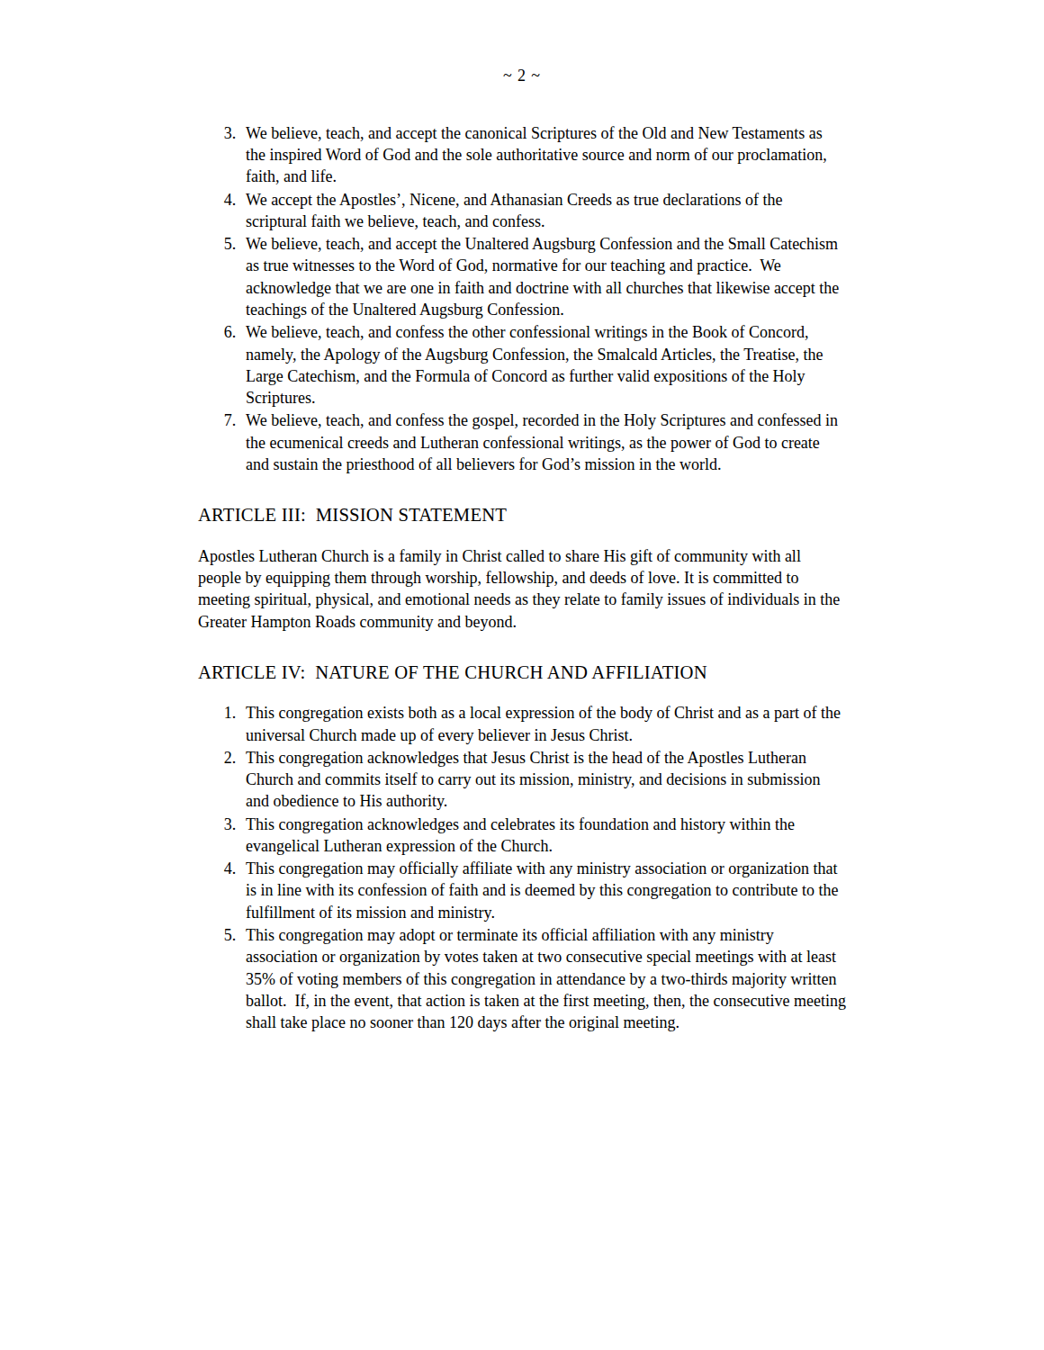~ 2 ~
We believe, teach, and accept the canonical Scriptures of the Old and New Testaments as the inspired Word of God and the sole authoritative source and norm of our proclamation, faith, and life.
We accept the Apostles’, Nicene, and Athanasian Creeds as true declarations of the scriptural faith we believe, teach, and confess.
We believe, teach, and accept the Unaltered Augsburg Confession and the Small Catechism as true witnesses to the Word of God, normative for our teaching and practice. We acknowledge that we are one in faith and doctrine with all churches that likewise accept the teachings of the Unaltered Augsburg Confession.
We believe, teach, and confess the other confessional writings in the Book of Concord, namely, the Apology of the Augsburg Confession, the Smalcald Articles, the Treatise, the Large Catechism, and the Formula of Concord as further valid expositions of the Holy Scriptures.
We believe, teach, and confess the gospel, recorded in the Holy Scriptures and confessed in the ecumenical creeds and Lutheran confessional writings, as the power of God to create and sustain the priesthood of all believers for God’s mission in the world.
ARTICLE III: MISSION STATEMENT
Apostles Lutheran Church is a family in Christ called to share His gift of community with all people by equipping them through worship, fellowship, and deeds of love. It is committed to meeting spiritual, physical, and emotional needs as they relate to family issues of individuals in the Greater Hampton Roads community and beyond.
ARTICLE IV: NATURE OF THE CHURCH AND AFFILIATION
This congregation exists both as a local expression of the body of Christ and as a part of the universal Church made up of every believer in Jesus Christ.
This congregation acknowledges that Jesus Christ is the head of the Apostles Lutheran Church and commits itself to carry out its mission, ministry, and decisions in submission and obedience to His authority.
This congregation acknowledges and celebrates its foundation and history within the evangelical Lutheran expression of the Church.
This congregation may officially affiliate with any ministry association or organization that is in line with its confession of faith and is deemed by this congregation to contribute to the fulfillment of its mission and ministry.
This congregation may adopt or terminate its official affiliation with any ministry association or organization by votes taken at two consecutive special meetings with at least 35% of voting members of this congregation in attendance by a two-thirds majority written ballot. If, in the event, that action is taken at the first meeting, then, the consecutive meeting shall take place no sooner than 120 days after the original meeting.